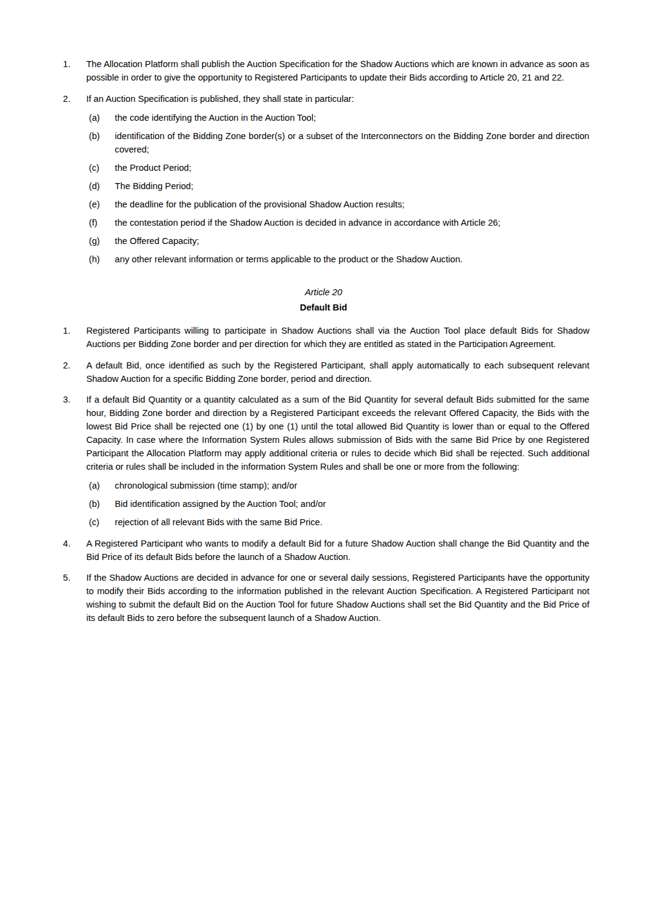The Allocation Platform shall publish the Auction Specification for the Shadow Auctions which are known in advance as soon as possible in order to give the opportunity to Registered Participants to update their Bids according to Article 20, 21 and 22.
If an Auction Specification is published, they shall state in particular:
the code identifying the Auction in the Auction Tool;
identification of the Bidding Zone border(s) or a subset of the Interconnectors on the Bidding Zone border and direction covered;
the Product Period;
The Bidding Period;
the deadline for the publication of the provisional Shadow Auction results;
the contestation period if the Shadow Auction is decided in advance in accordance with Article 26;
the Offered Capacity;
any other relevant information or terms applicable to the product or the Shadow Auction.
Article 20
Default Bid
Registered Participants willing to participate in Shadow Auctions shall via the Auction Tool place default Bids for Shadow Auctions per Bidding Zone border and per direction for which they are entitled as stated in the Participation Agreement.
A default Bid, once identified as such by the Registered Participant, shall apply automatically to each subsequent relevant Shadow Auction for a specific Bidding Zone border, period and direction.
If a default Bid Quantity or a quantity calculated as a sum of the Bid Quantity for several default Bids submitted for the same hour, Bidding Zone border and direction by a Registered Participant exceeds the relevant Offered Capacity, the Bids with the lowest Bid Price shall be rejected one (1) by one (1) until the total allowed Bid Quantity is lower than or equal to the Offered Capacity. In case where the Information System Rules allows submission of Bids with the same Bid Price by one Registered Participant the Allocation Platform may apply additional criteria or rules to decide which Bid shall be rejected. Such additional criteria or rules shall be included in the information System Rules and shall be one or more from the following:
chronological submission (time stamp); and/or
Bid identification assigned by the Auction Tool; and/or
rejection of all relevant Bids with the same Bid Price.
A Registered Participant who wants to modify a default Bid for a future Shadow Auction shall change the Bid Quantity and the Bid Price of its default Bids before the launch of a Shadow Auction.
If the Shadow Auctions are decided in advance for one or several daily sessions, Registered Participants have the opportunity to modify their Bids according to the information published in the relevant Auction Specification. A Registered Participant not wishing to submit the default Bid on the Auction Tool for future Shadow Auctions shall set the Bid Quantity and the Bid Price of its default Bids to zero before the subsequent launch of a Shadow Auction.